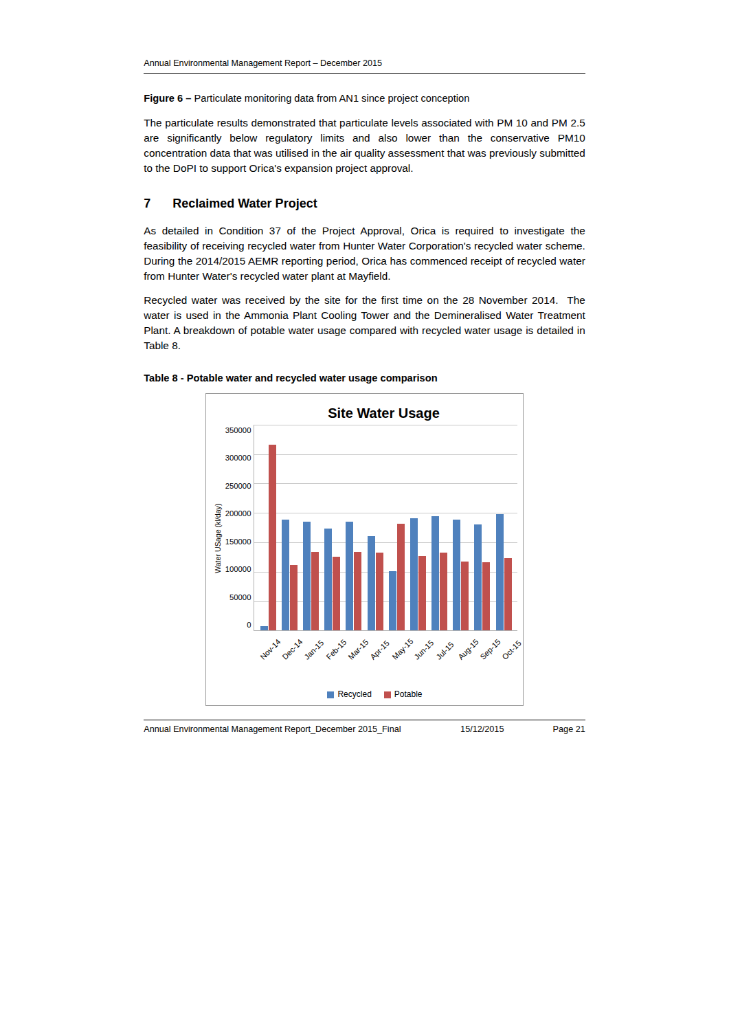Annual Environmental Management Report – December 2015
Figure 6 – Particulate monitoring data from AN1 since project conception
The particulate results demonstrated that particulate levels associated with PM 10 and PM 2.5 are significantly below regulatory limits and also lower than the conservative PM10 concentration data that was utilised in the air quality assessment that was previously submitted to the DoPI to support Orica's expansion project approval.
7 Reclaimed Water Project
As detailed in Condition 37 of the Project Approval, Orica is required to investigate the feasibility of receiving recycled water from Hunter Water Corporation's recycled water scheme. During the 2014/2015 AEMR reporting period, Orica has commenced receipt of recycled water from Hunter Water's recycled water plant at Mayfield.
Recycled water was received by the site for the first time on the 28 November 2014. The water is used in the Ammonia Plant Cooling Tower and the Demineralised Water Treatment Plant. A breakdown of potable water usage compared with recycled water usage is detailed in Table 8.
Table 8 - Potable water and recycled water usage comparison
Site Water Usage
Water USage (kl/day)
350000 300000 250000 200000 150000 100000 50000 0
Nov-14 Dec-14 Jan-15 Feb-15 Mar-15 Apr-15 May-15 Jun-15 Jul-15 Aug-15 Sep-15 Oct-15
Recycled
Potable
Annual Environmental Management Report_December 2015_Final
15/12/2015
Page 21